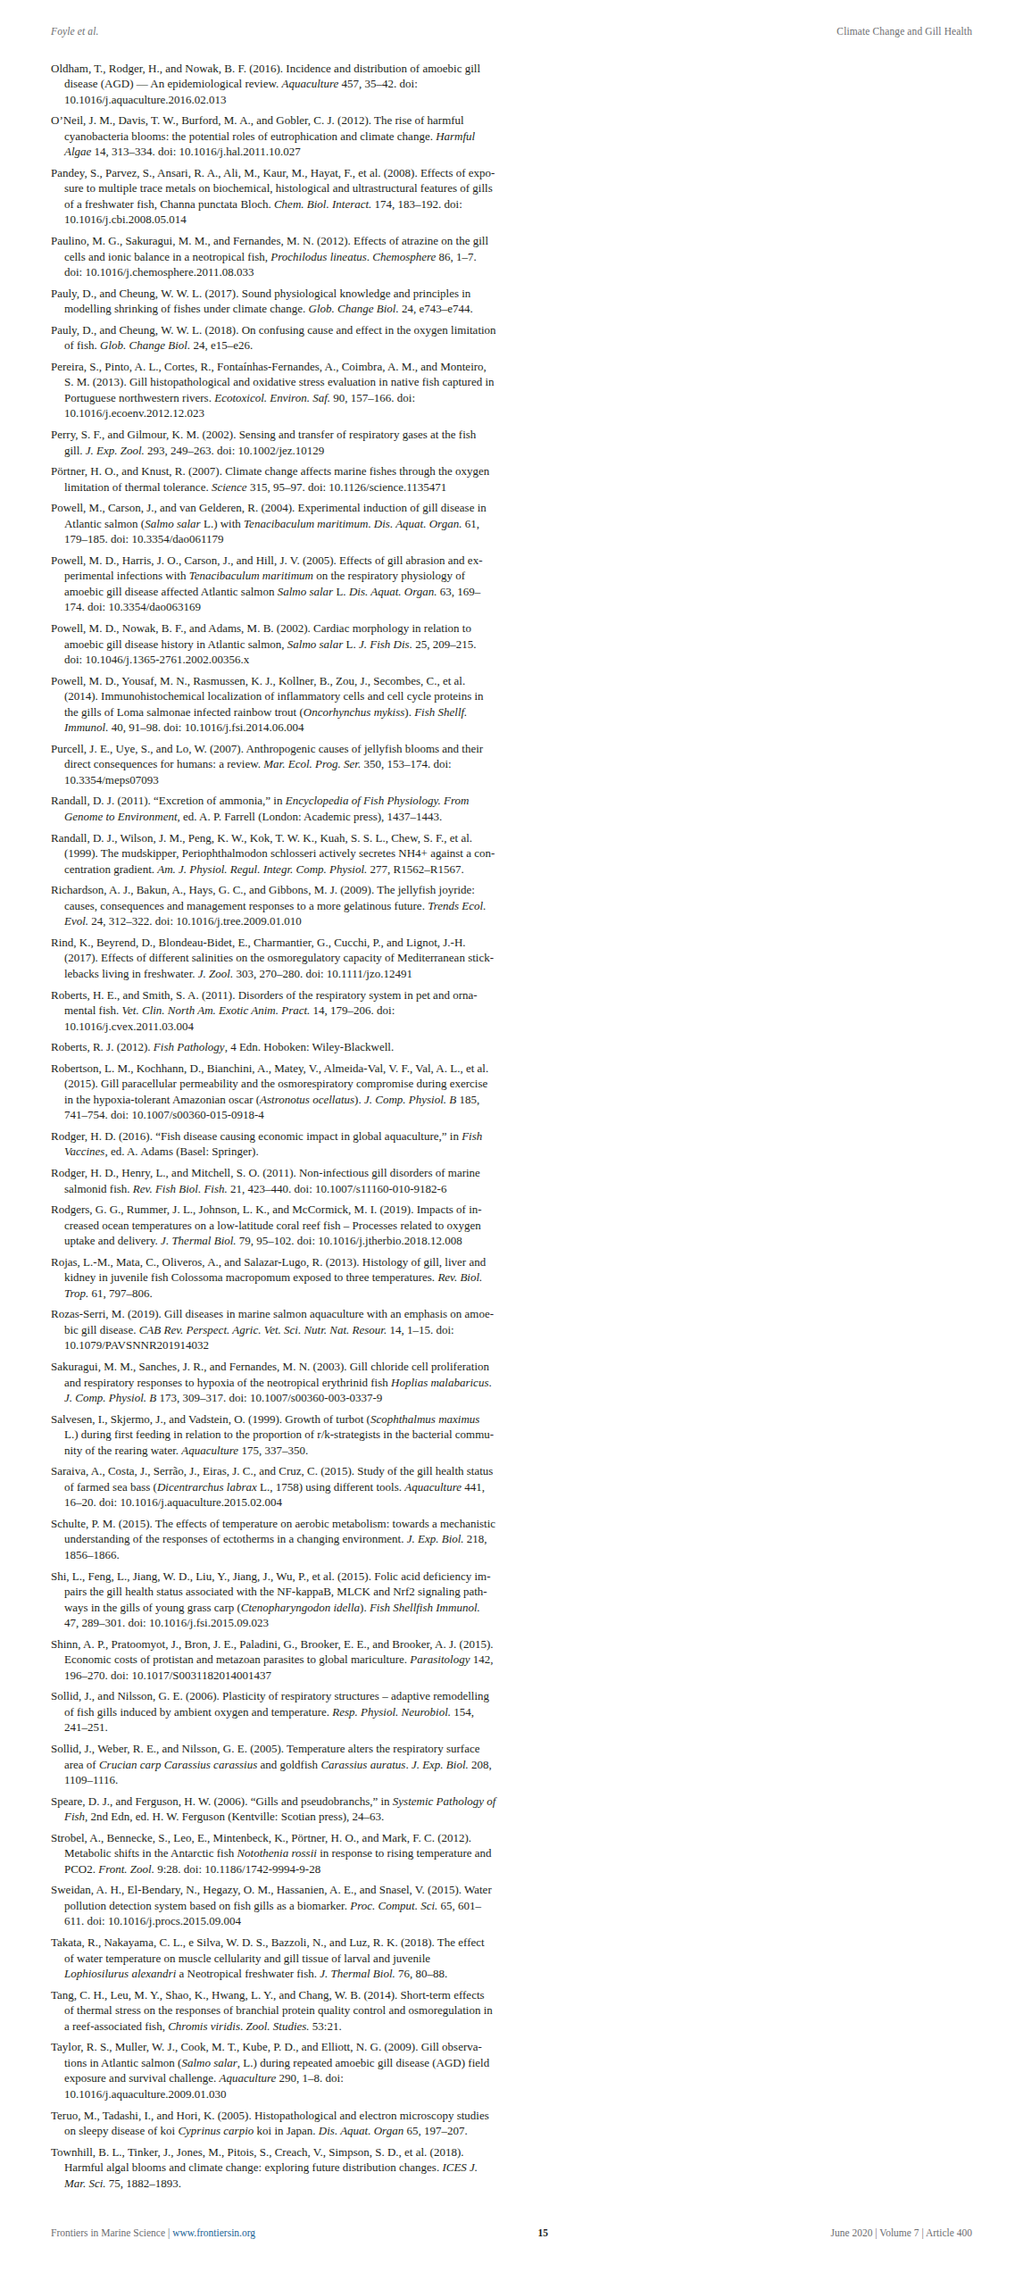Foyle et al.
Climate Change and Gill Health
Oldham, T., Rodger, H., and Nowak, B. F. (2016). Incidence and distribution of amoebic gill disease (AGD) — An epidemiological review. Aquaculture 457, 35–42. doi: 10.1016/j.aquaculture.2016.02.013
O’Neil, J. M., Davis, T. W., Burford, M. A., and Gobler, C. J. (2012). The rise of harmful cyanobacteria blooms: the potential roles of eutrophication and climate change. Harmful Algae 14, 313–334. doi: 10.1016/j.hal.2011.10.027
Pandey, S., Parvez, S., Ansari, R. A., Ali, M., Kaur, M., Hayat, F., et al. (2008). Effects of exposure to multiple trace metals on biochemical, histological and ultrastructural features of gills of a freshwater fish, Channa punctata Bloch. Chem. Biol. Interact. 174, 183–192. doi: 10.1016/j.cbi.2008.05.014
Paulino, M. G., Sakuragui, M. M., and Fernandes, M. N. (2012). Effects of atrazine on the gill cells and ionic balance in a neotropical fish, Prochilodus lineatus. Chemosphere 86, 1–7. doi: 10.1016/j.chemosphere.2011.08.033
Pauly, D., and Cheung, W. W. L. (2017). Sound physiological knowledge and principles in modelling shrinking of fishes under climate change. Glob. Change Biol. 24, e743–e744.
Pauly, D., and Cheung, W. W. L. (2018). On confusing cause and effect in the oxygen limitation of fish. Glob. Change Biol. 24, e15–e26.
Pereira, S., Pinto, A. L., Cortes, R., Fontaínhas-Fernandes, A., Coimbra, A. M., and Monteiro, S. M. (2013). Gill histopathological and oxidative stress evaluation in native fish captured in Portuguese northwestern rivers. Ecotoxicol. Environ. Saf. 90, 157–166. doi: 10.1016/j.ecoenv.2012.12.023
Perry, S. F., and Gilmour, K. M. (2002). Sensing and transfer of respiratory gases at the fish gill. J. Exp. Zool. 293, 249–263. doi: 10.1002/jez.10129
Pörtner, H. O., and Knust, R. (2007). Climate change affects marine fishes through the oxygen limitation of thermal tolerance. Science 315, 95–97. doi: 10.1126/science.1135471
Powell, M., Carson, J., and van Gelderen, R. (2004). Experimental induction of gill disease in Atlantic salmon (Salmo salar L.) with Tenacibaculum maritimum. Dis. Aquat. Organ. 61, 179–185. doi: 10.3354/dao061179
Powell, M. D., Harris, J. O., Carson, J., and Hill, J. V. (2005). Effects of gill abrasion and experimental infections with Tenacibaculum maritimum on the respiratory physiology of amoebic gill disease affected Atlantic salmon Salmo salar L. Dis. Aquat. Organ. 63, 169–174. doi: 10.3354/dao063169
Powell, M. D., Nowak, B. F., and Adams, M. B. (2002). Cardiac morphology in relation to amoebic gill disease history in Atlantic salmon, Salmo salar L. J. Fish Dis. 25, 209–215. doi: 10.1046/j.1365-2761.2002.00356.x
Powell, M. D., Yousaf, M. N., Rasmussen, K. J., Kollner, B., Zou, J., Secombes, C., et al. (2014). Immunohistochemical localization of inflammatory cells and cell cycle proteins in the gills of Loma salmonae infected rainbow trout (Oncorhynchus mykiss). Fish Shellf. Immunol. 40, 91–98. doi: 10.1016/j.fsi.2014.06.004
Purcell, J. E., Uye, S., and Lo, W. (2007). Anthropogenic causes of jellyfish blooms and their direct consequences for humans: a review. Mar. Ecol. Prog. Ser. 350, 153–174. doi: 10.3354/meps07093
Randall, D. J. (2011). “Excretion of ammonia,” in Encyclopedia of Fish Physiology. From Genome to Environment, ed. A. P. Farrell (London: Academic press), 1437–1443.
Randall, D. J., Wilson, J. M., Peng, K. W., Kok, T. W. K., Kuah, S. S. L., Chew, S. F., et al. (1999). The mudskipper, Periophthalmodon schlosseri actively secretes NH4+ against a concentration gradient. Am. J. Physiol. Regul. Integr. Comp. Physiol. 277, R1562–R1567.
Richardson, A. J., Bakun, A., Hays, G. C., and Gibbons, M. J. (2009). The jellyfish joyride: causes, consequences and management responses to a more gelatinous future. Trends Ecol. Evol. 24, 312–322. doi: 10.1016/j.tree.2009.01.010
Rind, K., Beyrend, D., Blondeau-Bidet, E., Charmantier, G., Cucchi, P., and Lignot, J.-H. (2017). Effects of different salinities on the osmoregulatory capacity of Mediterranean sticklebacks living in freshwater. J. Zool. 303, 270–280. doi: 10.1111/jzo.12491
Roberts, H. E., and Smith, S. A. (2011). Disorders of the respiratory system in pet and ornamental fish. Vet. Clin. North Am. Exotic Anim. Pract. 14, 179–206. doi: 10.1016/j.cvex.2011.03.004
Roberts, R. J. (2012). Fish Pathology, 4 Edn. Hoboken: Wiley-Blackwell.
Robertson, L. M., Kochhann, D., Bianchini, A., Matey, V., Almeida-Val, V. F., Val, A. L., et al. (2015). Gill paracellular permeability and the osmorespiratory compromise during exercise in the hypoxia-tolerant Amazonian oscar (Astronotus ocellatus). J. Comp. Physiol. B 185, 741–754. doi: 10.1007/s00360-015-0918-4
Rodger, H. D. (2016). “Fish disease causing economic impact in global aquaculture,” in Fish Vaccines, ed. A. Adams (Basel: Springer).
Rodger, H. D., Henry, L., and Mitchell, S. O. (2011). Non-infectious gill disorders of marine salmonid fish. Rev. Fish Biol. Fish. 21, 423–440. doi: 10.1007/s11160-010-9182-6
Rodgers, G. G., Rummer, J. L., Johnson, L. K., and McCormick, M. I. (2019). Impacts of increased ocean temperatures on a low-latitude coral reef fish – Processes related to oxygen uptake and delivery. J. Thermal Biol. 79, 95–102. doi: 10.1016/j.jtherbio.2018.12.008
Rojas, L.-M., Mata, C., Oliveros, A., and Salazar-Lugo, R. (2013). Histology of gill, liver and kidney in juvenile fish Colossoma macropomum exposed to three temperatures. Rev. Biol. Trop. 61, 797–806.
Rozas-Serri, M. (2019). Gill diseases in marine salmon aquaculture with an emphasis on amoebic gill disease. CAB Rev. Perspect. Agric. Vet. Sci. Nutr. Nat. Resour. 14, 1–15. doi: 10.1079/PAVSNNR201914032
Sakuragui, M. M., Sanches, J. R., and Fernandes, M. N. (2003). Gill chloride cell proliferation and respiratory responses to hypoxia of the neotropical erythrinid fish Hoplias malabaricus. J. Comp. Physiol. B 173, 309–317. doi: 10.1007/s00360-003-0337-9
Salvesen, I., Skjermo, J., and Vadstein, O. (1999). Growth of turbot (Scophthalmus maximus L.) during first feeding in relation to the proportion of r/k-strategists in the bacterial community of the rearing water. Aquaculture 175, 337–350.
Saraiva, A., Costa, J., Serrão, J., Eiras, J. C., and Cruz, C. (2015). Study of the gill health status of farmed sea bass (Dicentrarchus labrax L., 1758) using different tools. Aquaculture 441, 16–20. doi: 10.1016/j.aquaculture.2015.02.004
Schulte, P. M. (2015). The effects of temperature on aerobic metabolism: towards a mechanistic understanding of the responses of ectotherms in a changing environment. J. Exp. Biol. 218, 1856–1866.
Shi, L., Feng, L., Jiang, W. D., Liu, Y., Jiang, J., Wu, P., et al. (2015). Folic acid deficiency impairs the gill health status associated with the NF-kappaB, MLCK and Nrf2 signaling pathways in the gills of young grass carp (Ctenopharyngodon idella). Fish Shellfish Immunol. 47, 289–301. doi: 10.1016/j.fsi.2015.09.023
Shinn, A. P., Pratoomyot, J., Bron, J. E., Paladini, G., Brooker, E. E., and Brooker, A. J. (2015). Economic costs of protistan and metazoan parasites to global mariculture. Parasitology 142, 196–270. doi: 10.1017/S0031182014001437
Sollid, J., and Nilsson, G. E. (2006). Plasticity of respiratory structures – adaptive remodelling of fish gills induced by ambient oxygen and temperature. Resp. Physiol. Neurobiol. 154, 241–251.
Sollid, J., Weber, R. E., and Nilsson, G. E. (2005). Temperature alters the respiratory surface area of Crucian carp Carassius carassius and goldfish Carassius auratus. J. Exp. Biol. 208, 1109–1116.
Speare, D. J., and Ferguson, H. W. (2006). “Gills and pseudobranchs,” in Systemic Pathology of Fish, 2nd Edn, ed. H. W. Ferguson (Kentville: Scotian press), 24–63.
Strobel, A., Bennecke, S., Leo, E., Mintenbeck, K., Pörtner, H. O., and Mark, F. C. (2012). Metabolic shifts in the Antarctic fish Notothenia rossii in response to rising temperature and PCO2. Front. Zool. 9:28. doi: 10.1186/1742-9994-9-28
Sweidan, A. H., El-Bendary, N., Hegazy, O. M., Hassanien, A. E., and Snasel, V. (2015). Water pollution detection system based on fish gills as a biomarker. Proc. Comput. Sci. 65, 601–611. doi: 10.1016/j.procs.2015.09.004
Takata, R., Nakayama, C. L., e Silva, W. D. S., Bazzoli, N., and Luz, R. K. (2018). The effect of water temperature on muscle cellularity and gill tissue of larval and juvenile Lophiosilurus alexandri a Neotropical freshwater fish. J. Thermal Biol. 76, 80–88.
Tang, C. H., Leu, M. Y., Shao, K., Hwang, L. Y., and Chang, W. B. (2014). Short-term effects of thermal stress on the responses of branchial protein quality control and osmoregulation in a reef-associated fish, Chromis viridis. Zool. Studies. 53:21.
Taylor, R. S., Muller, W. J., Cook, M. T., Kube, P. D., and Elliott, N. G. (2009). Gill observations in Atlantic salmon (Salmo salar, L.) during repeated amoebic gill disease (AGD) field exposure and survival challenge. Aquaculture 290, 1–8. doi: 10.1016/j.aquaculture.2009.01.030
Teruo, M., Tadashi, I., and Hori, K. (2005). Histopathological and electron microscopy studies on sleepy disease of koi Cyprinus carpio koi in Japan. Dis. Aquat. Organ 65, 197–207.
Townhill, B. L., Tinker, J., Jones, M., Pitois, S., Creach, V., Simpson, S. D., et al. (2018). Harmful algal blooms and climate change: exploring future distribution changes. ICES J. Mar. Sci. 75, 1882–1893.
Frontiers in Marine Science | www.frontiersin.org
15
June 2020 | Volume 7 | Article 400